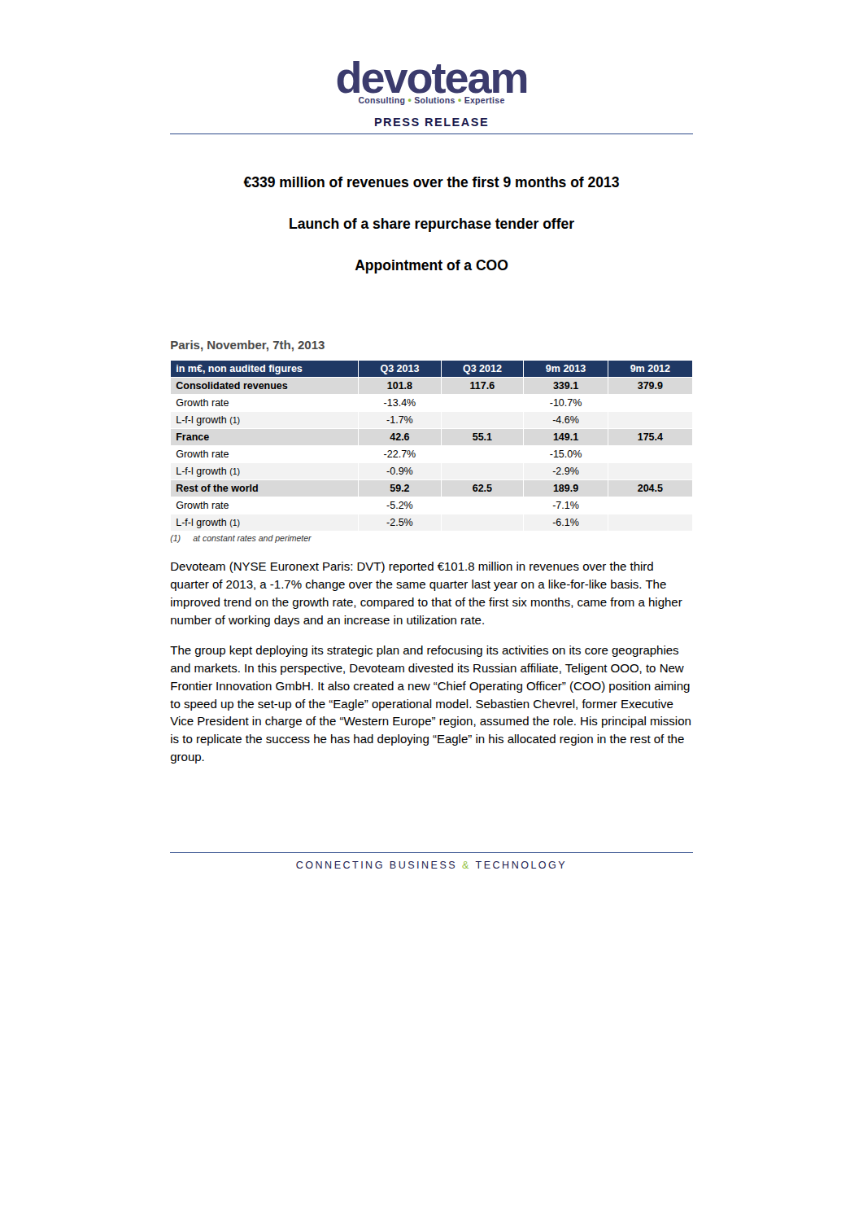devoteam
Consulting • Solutions • Expertise
PRESS RELEASE
€339 million of revenues over the first 9 months of 2013
Launch of a share repurchase tender offer
Appointment of a COO
Paris, November, 7th, 2013
| in m€, non audited figures | Q3 2013 | Q3 2012 | 9m 2013 | 9m 2012 |
| --- | --- | --- | --- | --- |
| Consolidated revenues | 101.8 | 117.6 | 339.1 | 379.9 |
| Growth rate | -13.4% | | -10.7% | |
| L-f-l growth (1) | -1.7% | | -4.6% | |
| France | 42.6 | 55.1 | 149.1 | 175.4 |
| Growth rate | -22.7% | | -15.0% | |
| L-f-l growth (1) | -0.9% | | -2.9% | |
| Rest of the world | 59.2 | 62.5 | 189.9 | 204.5 |
| Growth rate | -5.2% | | -7.1% | |
| L-f-l growth (1) | -2.5% | | -6.1% | |
(1) at constant rates and perimeter
Devoteam (NYSE Euronext Paris: DVT) reported €101.8 million in revenues over the third quarter of 2013, a -1.7% change over the same quarter last year on a like-for-like basis. The improved trend on the growth rate, compared to that of the first six months, came from a higher number of working days and an increase in utilization rate.
The group kept deploying its strategic plan and refocusing its activities on its core geographies and markets. In this perspective, Devoteam divested its Russian affiliate, Teligent OOO, to New Frontier Innovation GmbH. It also created a new “Chief Operating Officer” (COO) position aiming to speed up the set-up of the “Eagle” operational model. Sebastien Chevrel, former Executive Vice President in charge of the “Western Europe” region, assumed the role. His principal mission is to replicate the success he has had deploying “Eagle” in his allocated region in the rest of the group.
CONNECTING BUSINESS & TECHNOLOGY